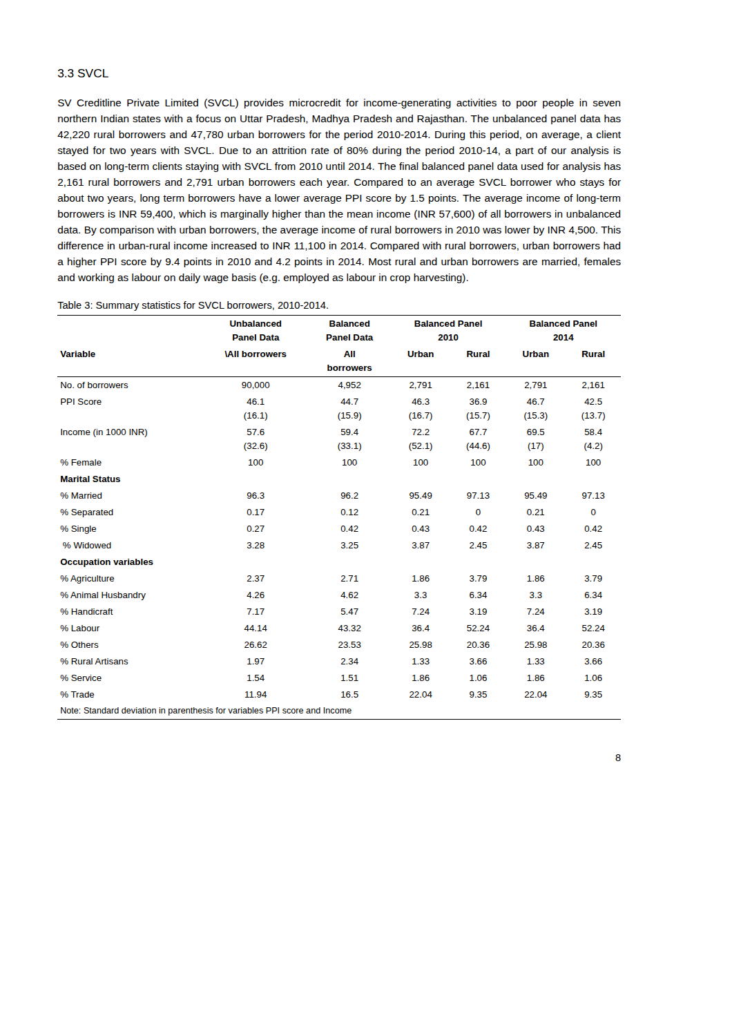3.3 SVCL
SV Creditline Private Limited (SVCL) provides microcredit for income-generating activities to poor people in seven northern Indian states with a focus on Uttar Pradesh, Madhya Pradesh and Rajasthan. The unbalanced panel data has 42,220 rural borrowers and 47,780 urban borrowers for the period 2010-2014. During this period, on average, a client stayed for two years with SVCL. Due to an attrition rate of 80% during the period 2010-14, a part of our analysis is based on long-term clients staying with SVCL from 2010 until 2014. The final balanced panel data used for analysis has 2,161 rural borrowers and 2,791 urban borrowers each year. Compared to an average SVCL borrower who stays for about two years, long term borrowers have a lower average PPI score by 1.5 points. The average income of long-term borrowers is INR 59,400, which is marginally higher than the mean income (INR 57,600) of all borrowers in unbalanced data. By comparison with urban borrowers, the average income of rural borrowers in 2010 was lower by INR 4,500. This difference in urban-rural income increased to INR 11,100 in 2014. Compared with rural borrowers, urban borrowers had a higher PPI score by 9.4 points in 2010 and 4.2 points in 2014. Most rural and urban borrowers are married, females and working as labour on daily wage basis (e.g. employed as labour in crop harvesting).
Table 3: Summary statistics for SVCL borrowers, 2010-2014.
| | Unbalanced Panel Data | Balanced Panel Data | Balanced Panel 2010 | Balanced Panel 2014 |
| --- | --- | --- | --- | --- |
| Variable | \All borrowers | All borrowers | Urban | Rural | Urban | Rural |
| No. of borrowers | 90,000 | 4,952 | 2,791 | 2,161 | 2,791 | 2,161 |
| PPI Score | 46.1 (16.1) | 44.7 (15.9) | 46.3 (16.7) | 36.9 (15.7) | 46.7 (15.3) | 42.5 (13.7) |
| Income (in 1000 INR) | 57.6 (32.6) | 59.4 (33.1) | 72.2 (52.1) | 67.7 (44.6) | 69.5 (17) | 58.4 (4.2) |
| % Female | 100 | 100 | 100 | 100 | 100 | 100 |
| Marital Status |
| % Married | 96.3 | 96.2 | 95.49 | 97.13 | 95.49 | 97.13 |
| % Separated | 0.17 | 0.12 | 0.21 | 0 | 0.21 | 0 |
| % Single | 0.27 | 0.42 | 0.43 | 0.42 | 0.43 | 0.42 |
| % Widowed | 3.28 | 3.25 | 3.87 | 2.45 | 3.87 | 2.45 |
| Occupation variables |
| % Agriculture | 2.37 | 2.71 | 1.86 | 3.79 | 1.86 | 3.79 |
| % Animal Husbandry | 4.26 | 4.62 | 3.3 | 6.34 | 3.3 | 6.34 |
| % Handicraft | 7.17 | 5.47 | 7.24 | 3.19 | 7.24 | 3.19 |
| % Labour | 44.14 | 43.32 | 36.4 | 52.24 | 36.4 | 52.24 |
| % Others | 26.62 | 23.53 | 25.98 | 20.36 | 25.98 | 20.36 |
| % Rural Artisans | 1.97 | 2.34 | 1.33 | 3.66 | 1.33 | 3.66 |
| % Service | 1.54 | 1.51 | 1.86 | 1.06 | 1.86 | 1.06 |
| % Trade | 11.94 | 16.5 | 22.04 | 9.35 | 22.04 | 9.35 |
| Note: Standard deviation in parenthesis for variables PPI score and Income |
8